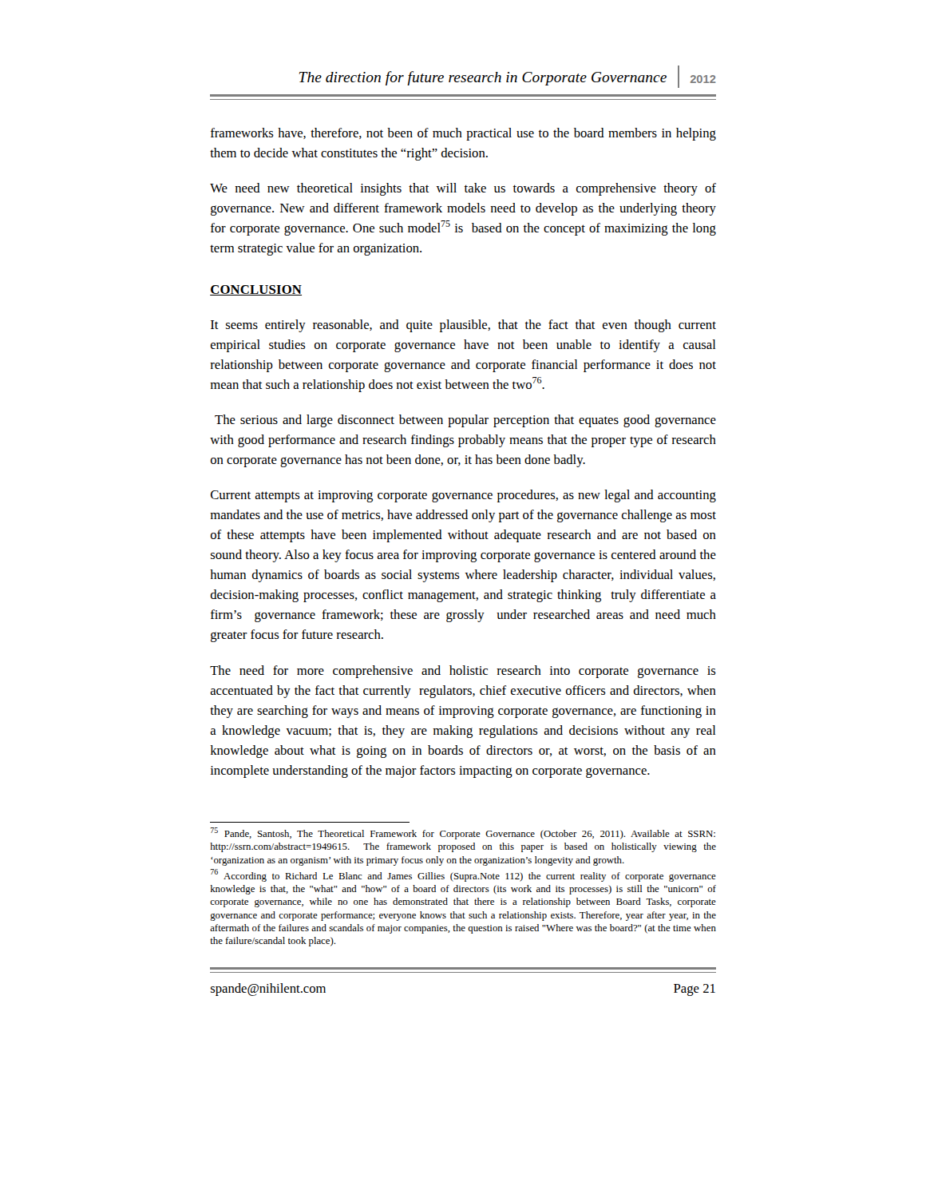The direction for future research in Corporate Governance 2012
frameworks have, therefore, not been of much practical use to the board members in helping them to decide what constitutes the “right” decision.
We need new theoretical insights that will take us towards a comprehensive theory of governance. New and different framework models need to develop as the underlying theory for corporate governance. One such model75 is based on the concept of maximizing the long term strategic value for an organization.
CONCLUSION
It seems entirely reasonable, and quite plausible, that the fact that even though current empirical studies on corporate governance have not been unable to identify a causal relationship between corporate governance and corporate financial performance it does not mean that such a relationship does not exist between the two76.
The serious and large disconnect between popular perception that equates good governance with good performance and research findings probably means that the proper type of research on corporate governance has not been done, or, it has been done badly.
Current attempts at improving corporate governance procedures, as new legal and accounting mandates and the use of metrics, have addressed only part of the governance challenge as most of these attempts have been implemented without adequate research and are not based on sound theory. Also a key focus area for improving corporate governance is centered around the human dynamics of boards as social systems where leadership character, individual values, decision-making processes, conflict management, and strategic thinking truly differentiate a firm’s governance framework; these are grossly under researched areas and need much greater focus for future research.
The need for more comprehensive and holistic research into corporate governance is accentuated by the fact that currently regulators, chief executive officers and directors, when they are searching for ways and means of improving corporate governance, are functioning in a knowledge vacuum; that is, they are making regulations and decisions without any real knowledge about what is going on in boards of directors or, at worst, on the basis of an incomplete understanding of the major factors impacting on corporate governance.
75 Pande, Santosh, The Theoretical Framework for Corporate Governance (October 26, 2011). Available at SSRN: http://ssrn.com/abstract=1949615. The framework proposed on this paper is based on holistically viewing the ‘organization as an organism’ with its primary focus only on the organization’s longevity and growth.
76 According to Richard Le Blanc and James Gillies (Supra.Note 112) the current reality of corporate governance knowledge is that, the "what" and "how" of a board of directors (its work and its processes) is still the "unicorn" of corporate governance, while no one has demonstrated that there is a relationship between Board Tasks, corporate governance and corporate performance; everyone knows that such a relationship exists. Therefore, year after year, in the aftermath of the failures and scandals of major companies, the question is raised "Where was the board?" (at the time when the failure/scandal took place).
spande@nihilent.com Page 21